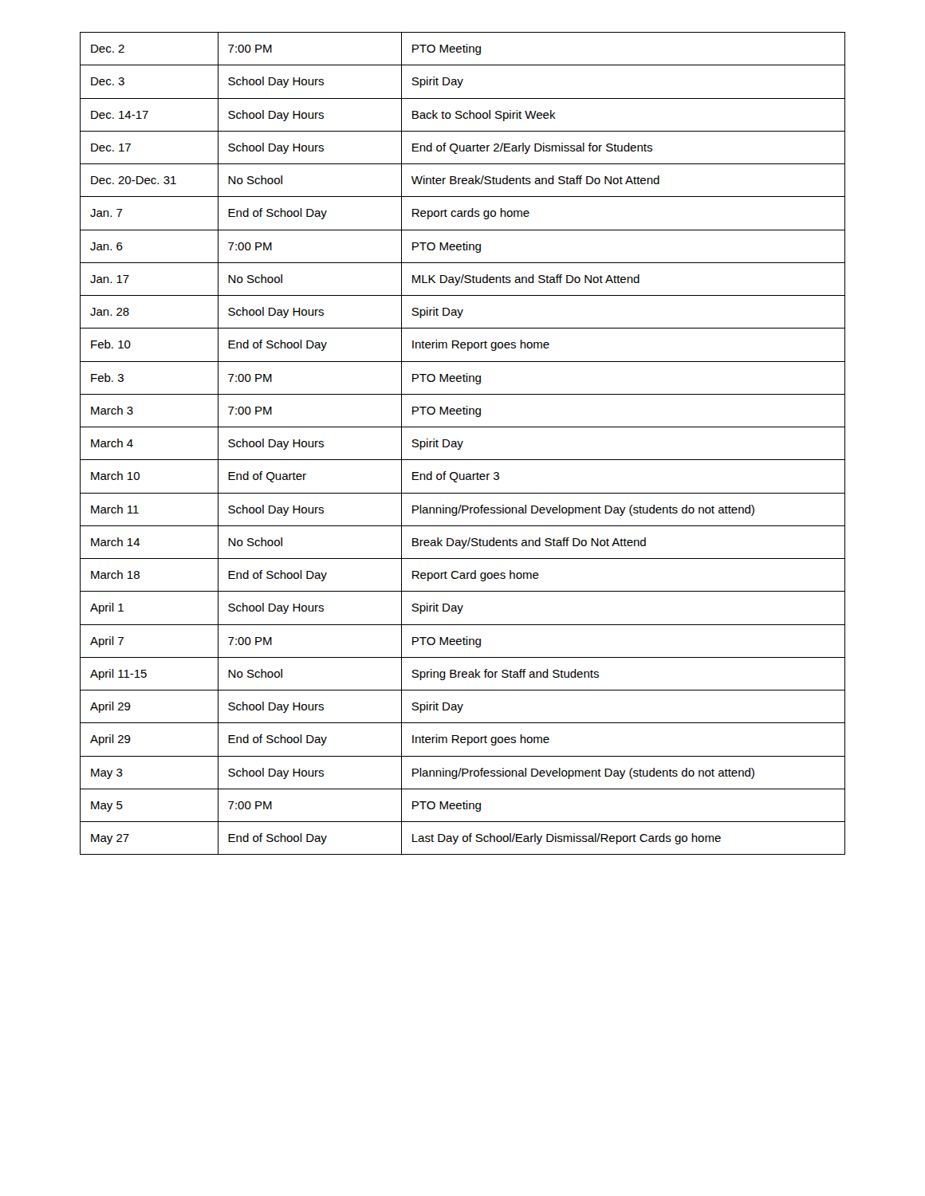| Dec. 2 | 7:00 PM | PTO Meeting |
| Dec. 3 | School Day Hours | Spirit Day |
| Dec. 14-17 | School Day Hours | Back to School Spirit Week |
| Dec. 17 | School Day Hours | End of Quarter 2/Early Dismissal for Students |
| Dec. 20-Dec. 31 | No School | Winter Break/Students and Staff Do Not Attend |
| Jan. 7 | End of School Day | Report cards go home |
| Jan. 6 | 7:00 PM | PTO Meeting |
| Jan. 17 | No School | MLK Day/Students and Staff Do Not Attend |
| Jan. 28 | School Day Hours | Spirit Day |
| Feb. 10 | End of School Day | Interim Report goes home |
| Feb. 3 | 7:00 PM | PTO Meeting |
| March 3 | 7:00 PM | PTO Meeting |
| March 4 | School Day Hours | Spirit Day |
| March 10 | End of Quarter | End of Quarter 3 |
| March 11 | School Day Hours | Planning/Professional Development Day (students do not attend) |
| March 14 | No School | Break Day/Students and Staff Do Not Attend |
| March 18 | End of School Day | Report Card goes home |
| April 1 | School Day Hours | Spirit Day |
| April 7 | 7:00 PM | PTO Meeting |
| April 11-15 | No School | Spring Break for Staff and Students |
| April 29 | School Day Hours | Spirit Day |
| April 29 | End of School Day | Interim Report goes home |
| May 3 | School Day Hours | Planning/Professional Development Day (students do not attend) |
| May 5 | 7:00 PM | PTO Meeting |
| May 27 | End of School Day | Last Day of School/Early Dismissal/Report Cards go home |